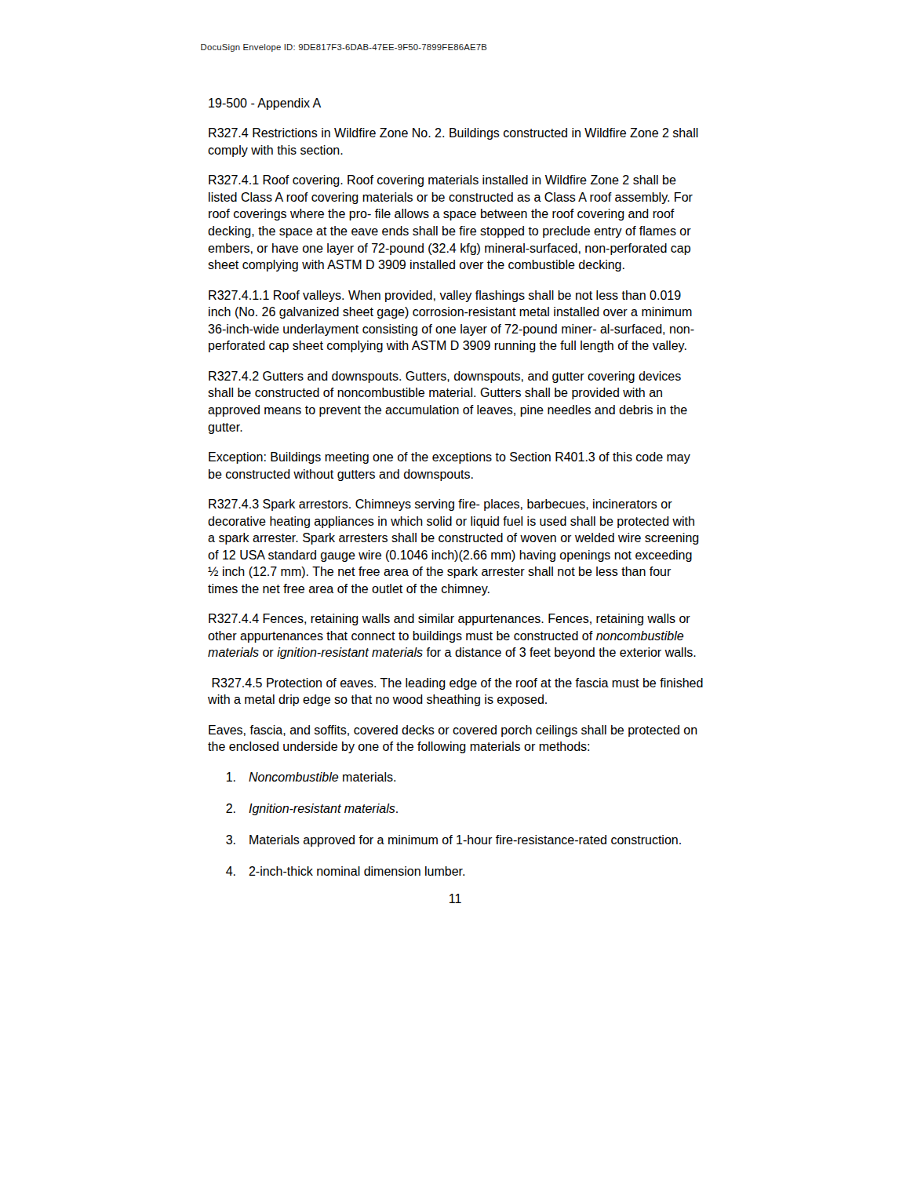DocuSign Envelope ID: 9DE817F3-6DAB-47EE-9F50-7899FE86AE7B
19-500 - Appendix A
R327.4 Restrictions in Wildfire Zone No. 2. Buildings constructed in Wildfire Zone 2 shall comply with this section.
R327.4.1 Roof covering. Roof covering materials installed in Wildfire Zone 2 shall be listed Class A roof covering materials or be constructed as a Class A roof assembly. For roof coverings where the pro- file allows a space between the roof covering and roof decking, the space at the eave ends shall be fire stopped to preclude entry of flames or embers, or have one layer of 72-pound (32.4 kfg) mineral-surfaced, non-perforated cap sheet complying with ASTM D 3909 installed over the combustible decking.
R327.4.1.1 Roof valleys. When provided, valley flashings shall be not less than 0.019 inch (No. 26 galvanized sheet gage) corrosion-resistant metal installed over a minimum 36-inch-wide underlayment consisting of one layer of 72-pound miner- al-surfaced, non-perforated cap sheet complying with ASTM D 3909 running the full length of the valley.
R327.4.2 Gutters and downspouts. Gutters, downspouts, and gutter covering devices shall be constructed of noncombustible material. Gutters shall be provided with an approved means to prevent the accumulation of leaves, pine needles and debris in the gutter.
Exception: Buildings meeting one of the exceptions to Section R401.3 of this code may be constructed without gutters and downspouts.
R327.4.3 Spark arrestors. Chimneys serving fire- places, barbecues, incinerators or decorative heating appliances in which solid or liquid fuel is used shall be protected with a spark arrester. Spark arresters shall be constructed of woven or welded wire screening of 12 USA standard gauge wire (0.1046 inch)(2.66 mm) having openings not exceeding ½ inch (12.7 mm). The net free area of the spark arrester shall not be less than four times the net free area of the outlet of the chimney.
R327.4.4 Fences, retaining walls and similar appurtenances. Fences, retaining walls or other appurtenances that connect to buildings must be constructed of noncombustible materials or ignition-resistant materials for a distance of 3 feet beyond the exterior walls.
R327.4.5 Protection of eaves. The leading edge of the roof at the fascia must be finished with a metal drip edge so that no wood sheathing is exposed.
Eaves, fascia, and soffits, covered decks or covered porch ceilings shall be protected on the enclosed underside by one of the following materials or methods:
Noncombustible materials.
Ignition-resistant materials.
Materials approved for a minimum of 1-hour fire-resistance-rated construction.
2-inch-thick nominal dimension lumber.
11